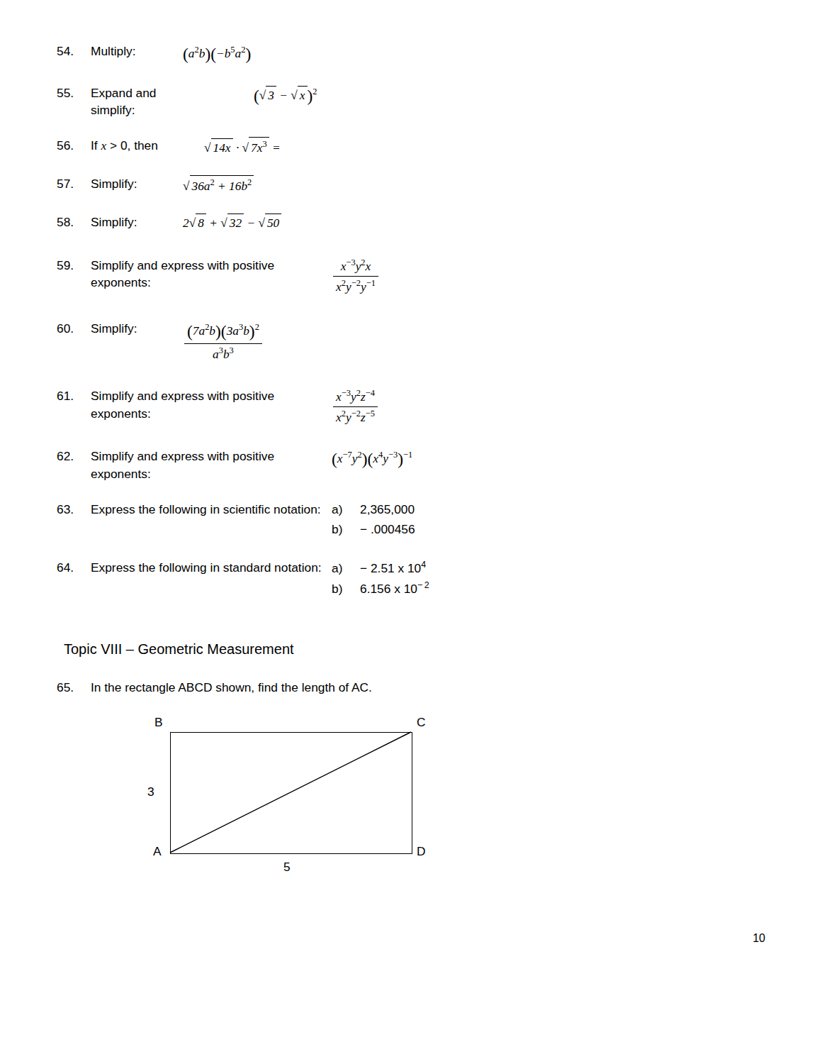54.
Multiply:
(a2b)(−b5a2)
55.
Expand and simplify:
(√3 − √x)2
56.
If x > 0, then
√14x · √7x3 =
57.
Simplify:
√36a2 + 16b2
58.
Simplify:
2√8 + √32 − √50
59.
Simplify and express with positive exponents:
x−3y2x x2y−2y−1
60.
Simplify:
(7a2b)(3a3b)2 a3b3
61.
Simplify and express with positive exponents:
x−3y2z−4 x2y−2z−5
62.
Simplify and express with positive exponents:
(x−7y2)(x4y−3)−1
63.
Express the following in scientific notation:
a) 2,365,000
b)− .000456
64.
Express the following in standard notation:
a)− 2.51 x 104
b) 6.156 x 10− 2
Topic VIII – Geometric Measurement
65.
In the rectangle ABCD shown, find the length of AC.
B C A D 3 5
10